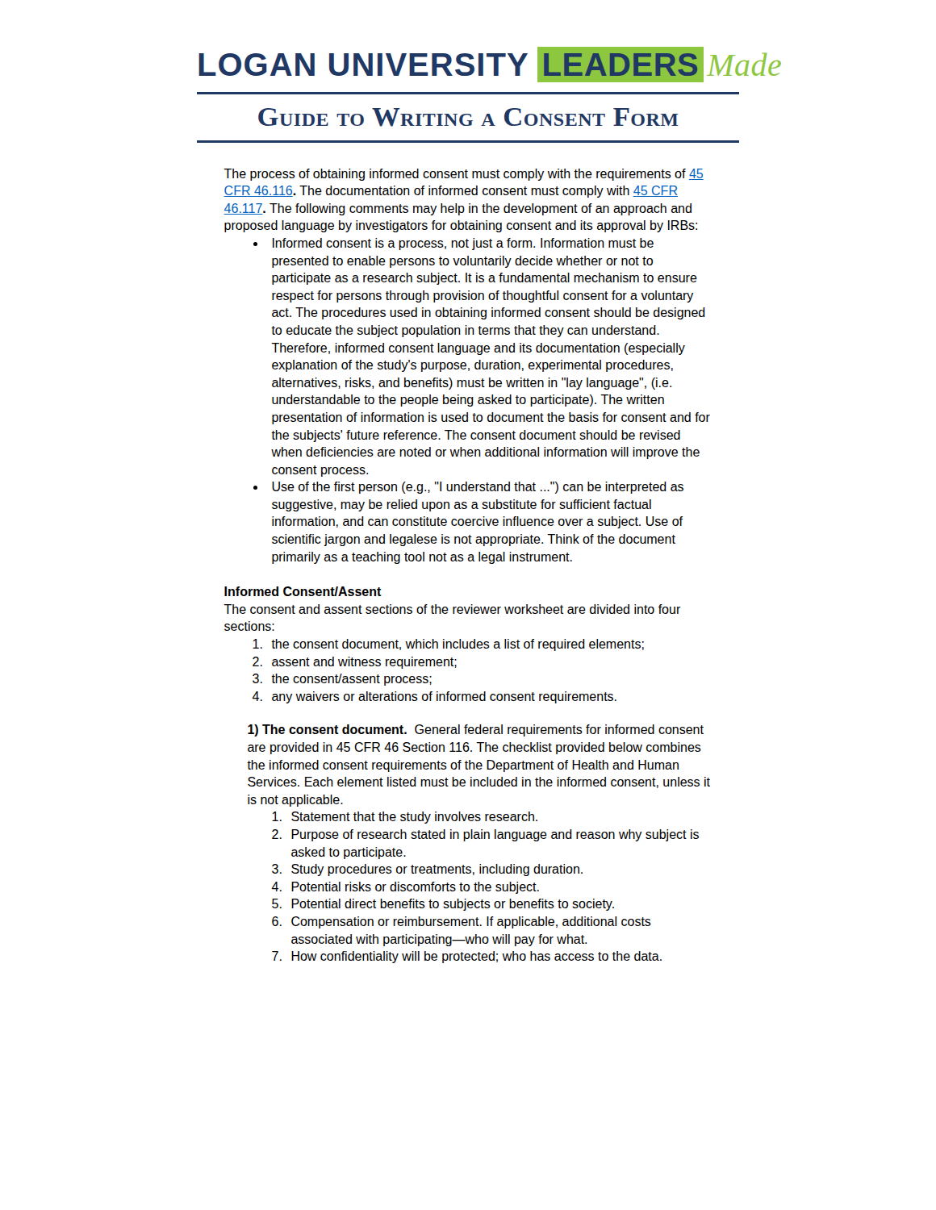LOGAN UNIVERSITY LEADERS Made
Guide to Writing a Consent Form
The process of obtaining informed consent must comply with the requirements of 45 CFR 46.116. The documentation of informed consent must comply with 45 CFR 46.117. The following comments may help in the development of an approach and proposed language by investigators for obtaining consent and its approval by IRBs:
Informed consent is a process, not just a form. Information must be presented to enable persons to voluntarily decide whether or not to participate as a research subject. It is a fundamental mechanism to ensure respect for persons through provision of thoughtful consent for a voluntary act. The procedures used in obtaining informed consent should be designed to educate the subject population in terms that they can understand. Therefore, informed consent language and its documentation (especially explanation of the study's purpose, duration, experimental procedures, alternatives, risks, and benefits) must be written in "lay language", (i.e. understandable to the people being asked to participate). The written presentation of information is used to document the basis for consent and for the subjects' future reference. The consent document should be revised when deficiencies are noted or when additional information will improve the consent process.
Use of the first person (e.g., "I understand that ...") can be interpreted as suggestive, may be relied upon as a substitute for sufficient factual information, and can constitute coercive influence over a subject. Use of scientific jargon and legalese is not appropriate. Think of the document primarily as a teaching tool not as a legal instrument.
Informed Consent/Assent
The consent and assent sections of the reviewer worksheet are divided into four sections:
the consent document, which includes a list of required elements;
assent and witness requirement;
the consent/assent process;
any waivers or alterations of informed consent requirements.
1) The consent document. General federal requirements for informed consent are provided in 45 CFR 46 Section 116. The checklist provided below combines the informed consent requirements of the Department of Health and Human Services. Each element listed must be included in the informed consent, unless it is not applicable.
Statement that the study involves research.
Purpose of research stated in plain language and reason why subject is asked to participate.
Study procedures or treatments, including duration.
Potential risks or discomforts to the subject.
Potential direct benefits to subjects or benefits to society.
Compensation or reimbursement. If applicable, additional costs associated with participating—who will pay for what.
How confidentiality will be protected; who has access to the data.